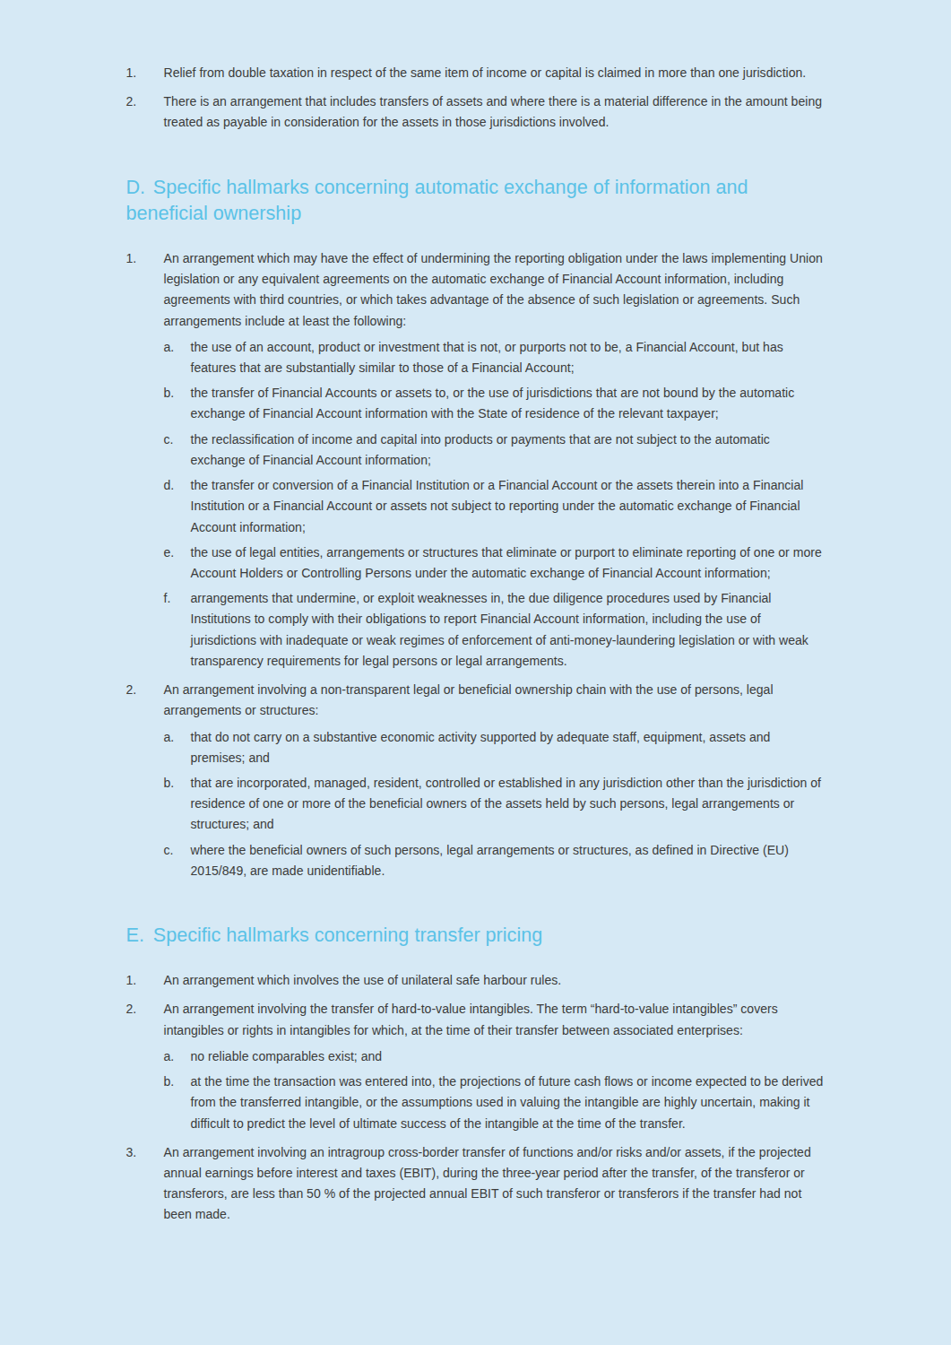Relief from double taxation in respect of the same item of income or capital is claimed in more than one jurisdiction.
There is an arrangement that includes transfers of assets and where there is a material difference in the amount being treated as payable in consideration for the assets in those jurisdictions involved.
D. Specific hallmarks concerning automatic exchange of information and beneficial ownership
An arrangement which may have the effect of undermining the reporting obligation under the laws implementing Union legislation or any equivalent agreements on the automatic exchange of Financial Account information, including agreements with third countries, or which takes advantage of the absence of such legislation or agreements. Such arrangements include at least the following:
the use of an account, product or investment that is not, or purports not to be, a Financial Account, but has features that are substantially similar to those of a Financial Account;
the transfer of Financial Accounts or assets to, or the use of jurisdictions that are not bound by the automatic exchange of Financial Account information with the State of residence of the relevant taxpayer;
the reclassification of income and capital into products or payments that are not subject to the automatic exchange of Financial Account information;
the transfer or conversion of a Financial Institution or a Financial Account or the assets therein into a Financial Institution or a Financial Account or assets not subject to reporting under the automatic exchange of Financial Account information;
the use of legal entities, arrangements or structures that eliminate or purport to eliminate reporting of one or more Account Holders or Controlling Persons under the automatic exchange of Financial Account information;
arrangements that undermine, or exploit weaknesses in, the due diligence procedures used by Financial Institutions to comply with their obligations to report Financial Account information, including the use of jurisdictions with inadequate or weak regimes of enforcement of anti-money-laundering legislation or with weak transparency requirements for legal persons or legal arrangements.
An arrangement involving a non-transparent legal or beneficial ownership chain with the use of persons, legal arrangements or structures:
that do not carry on a substantive economic activity supported by adequate staff, equipment, assets and premises; and
that are incorporated, managed, resident, controlled or established in any jurisdiction other than the jurisdiction of residence of one or more of the beneficial owners of the assets held by such persons, legal arrangements or structures; and
where the beneficial owners of such persons, legal arrangements or structures, as defined in Directive (EU) 2015/849, are made unidentifiable.
E. Specific hallmarks concerning transfer pricing
An arrangement which involves the use of unilateral safe harbour rules.
An arrangement involving the transfer of hard-to-value intangibles. The term “hard-to-value intangibles” covers intangibles or rights in intangibles for which, at the time of their transfer between associated enterprises:
no reliable comparables exist; and
at the time the transaction was entered into, the projections of future cash flows or income expected to be derived from the transferred intangible, or the assumptions used in valuing the intangible are highly uncertain, making it difficult to predict the level of ultimate success of the intangible at the time of the transfer.
An arrangement involving an intragroup cross-border transfer of functions and/or risks and/or assets, if the projected annual earnings before interest and taxes (EBIT), during the three-year period after the transfer, of the transferor or transferors, are less than 50 % of the projected annual EBIT of such transferor or transferors if the transfer had not been made.